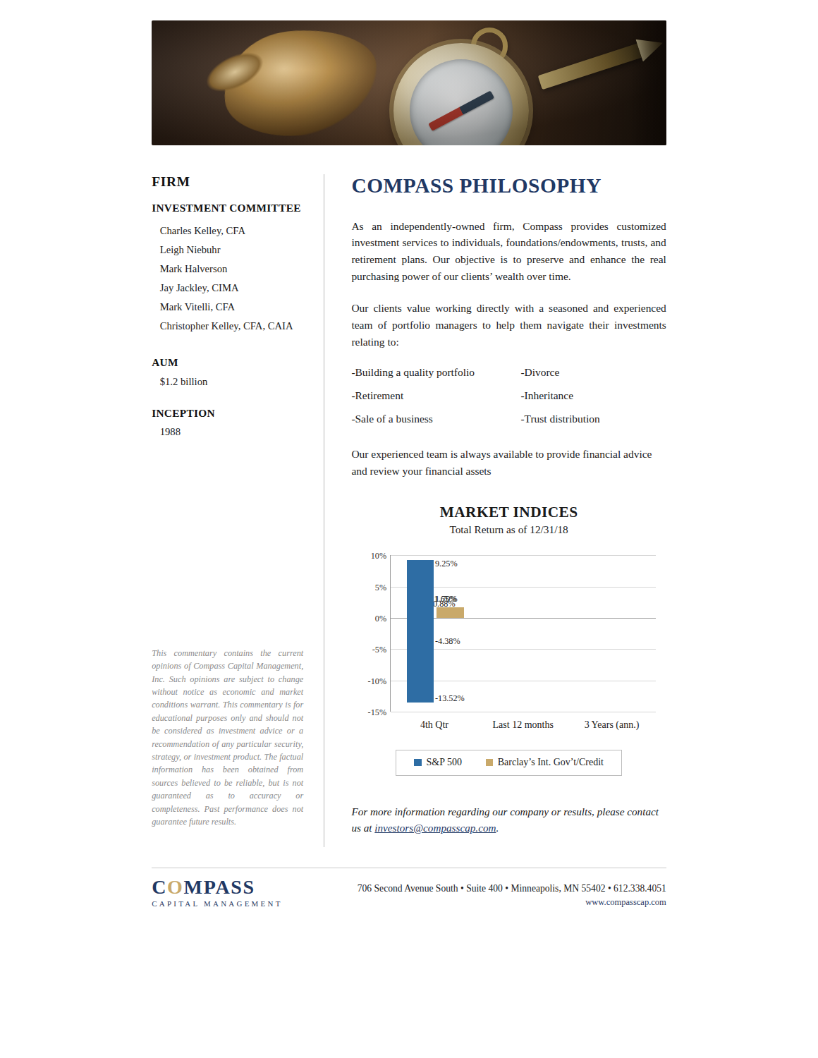FIRM
INVESTMENT COMMITTEE
Charles Kelley, CFA
Leigh Niebuhr
Mark Halverson
Jay Jackley, CIMA
Mark Vitelli, CFA
Christopher Kelley, CFA, CAIA
AUM
$1.2 billion
INCEPTION
1988
This commentary contains the current opinions of Compass Capital Management, Inc. Such opinions are subject to change without notice as economic and market conditions warrant. This commentary is for educational purposes only and should not be considered as investment advice or a recommendation of any particular security, strategy, or investment product. The factual information has been obtained from sources believed to be reliable, but is not guaranteed as to accuracy or completeness. Past performance does not guarantee future results.
COMPASS PHILOSOPHY
As an independently-owned firm, Compass provides customized investment services to individuals, foundations/endowments, trusts, and retirement plans. Our objective is to preserve and enhance the real purchasing power of our clients’ wealth over time.
Our clients value working directly with a seasoned and experienced team of portfolio managers to help them navigate their investments relating to:
-Building a quality portfolio
-Divorce
-Retirement
-Inheritance
-Sale of a business
-Trust distribution
Our experienced team is always available to provide financial advice and review your financial assets
MARKET INDICES
Total Return as of 12/31/18
10%
5%
0%
-5%
-10%
-15%
-13.52%
1.65%
-4.38%
0.88%
9.25%
1.70%
4th Qtr
Last 12 months
3 Years (ann.)
S&P 500
Barclay’s Int. Gov’t/Credit
For more information regarding our company or results, please contact us at investors@compasscap.com.
COMPASS
CAPITAL MANAGEMENT
706 Second Avenue South • Suite 400 • Minneapolis, MN 55402 • 612.338.4051
www.compasscap.com